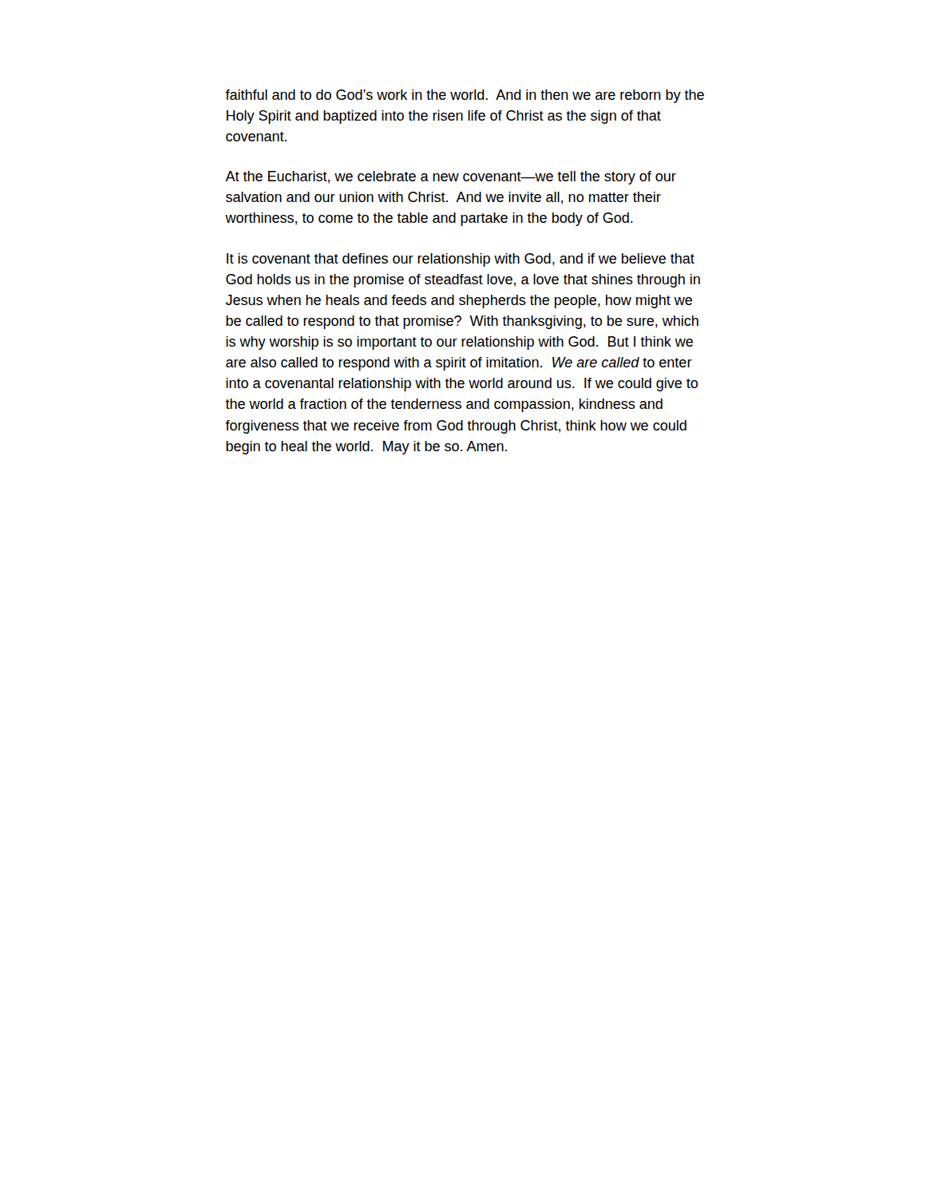faithful and to do God’s work in the world. And in then we are reborn by the Holy Spirit and baptized into the risen life of Christ as the sign of that covenant.
At the Eucharist, we celebrate a new covenant—we tell the story of our salvation and our union with Christ. And we invite all, no matter their worthiness, to come to the table and partake in the body of God.
It is covenant that defines our relationship with God, and if we believe that God holds us in the promise of steadfast love, a love that shines through in Jesus when he heals and feeds and shepherds the people, how might we be called to respond to that promise? With thanksgiving, to be sure, which is why worship is so important to our relationship with God. But I think we are also called to respond with a spirit of imitation. We are called to enter into a covenantal relationship with the world around us. If we could give to the world a fraction of the tenderness and compassion, kindness and forgiveness that we receive from God through Christ, think how we could begin to heal the world. May it be so. Amen.